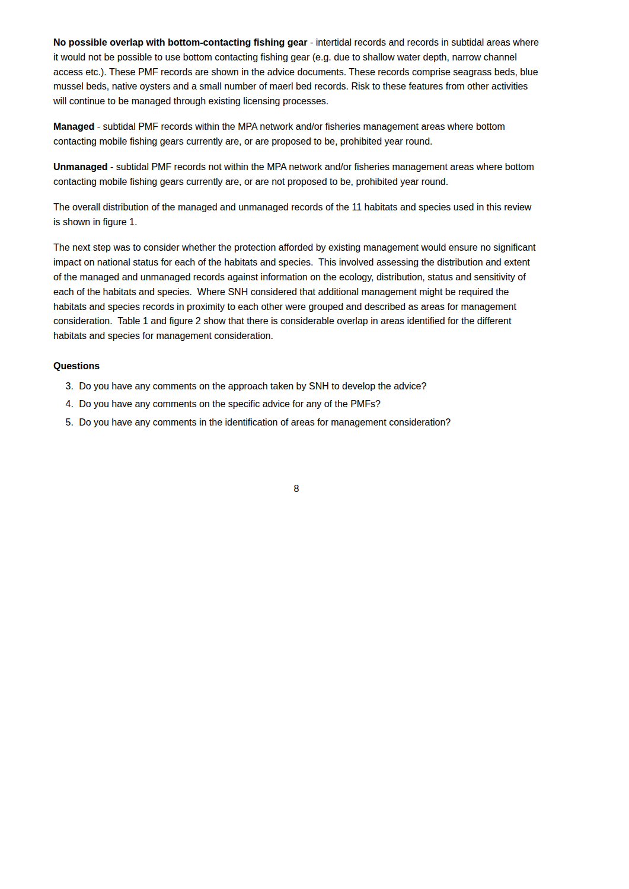No possible overlap with bottom-contacting fishing gear - intertidal records and records in subtidal areas where it would not be possible to use bottom contacting fishing gear (e.g. due to shallow water depth, narrow channel access etc.). These PMF records are shown in the advice documents. These records comprise seagrass beds, blue mussel beds, native oysters and a small number of maerl bed records. Risk to these features from other activities will continue to be managed through existing licensing processes.
Managed - subtidal PMF records within the MPA network and/or fisheries management areas where bottom contacting mobile fishing gears currently are, or are proposed to be, prohibited year round.
Unmanaged - subtidal PMF records not within the MPA network and/or fisheries management areas where bottom contacting mobile fishing gears currently are, or are not proposed to be, prohibited year round.
The overall distribution of the managed and unmanaged records of the 11 habitats and species used in this review is shown in figure 1.
The next step was to consider whether the protection afforded by existing management would ensure no significant impact on national status for each of the habitats and species. This involved assessing the distribution and extent of the managed and unmanaged records against information on the ecology, distribution, status and sensitivity of each of the habitats and species. Where SNH considered that additional management might be required the habitats and species records in proximity to each other were grouped and described as areas for management consideration. Table 1 and figure 2 show that there is considerable overlap in areas identified for the different habitats and species for management consideration.
Questions
Do you have any comments on the approach taken by SNH to develop the advice?
Do you have any comments on the specific advice for any of the PMFs?
Do you have any comments in the identification of areas for management consideration?
8